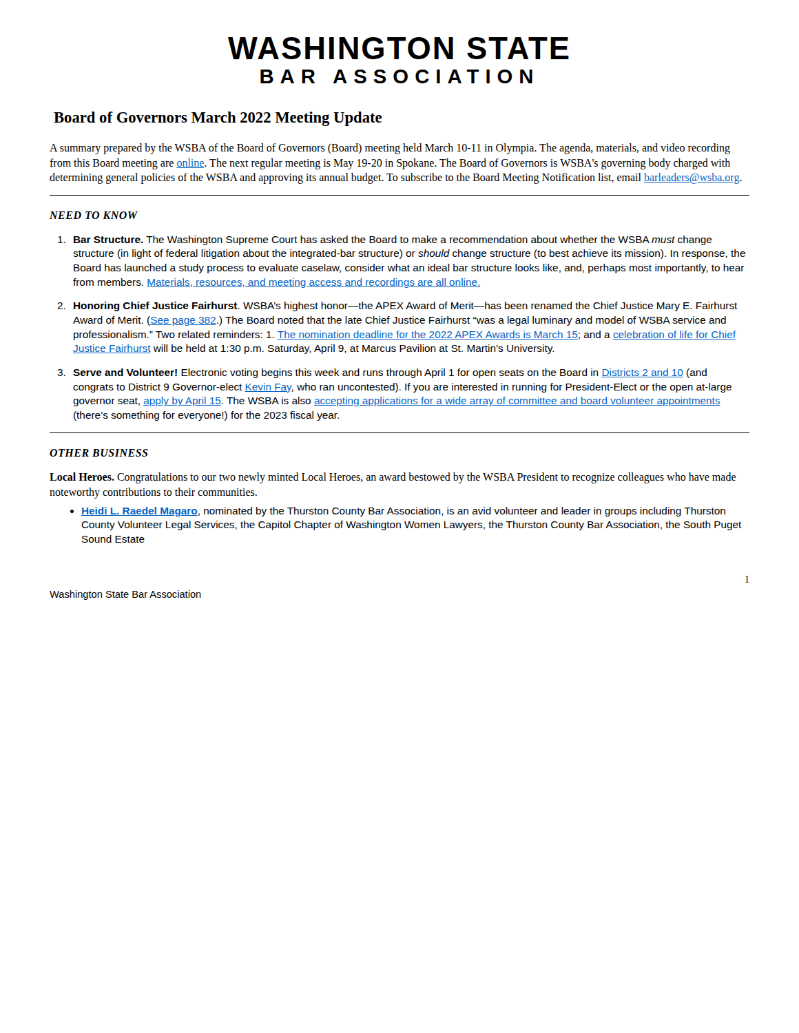WASHINGTON STATE
BAR ASSOCIATION
Board of Governors March 2022 Meeting Update
A summary prepared by the WSBA of the Board of Governors (Board) meeting held March 10-11 in Olympia. The agenda, materials, and video recording from this Board meeting are online. The next regular meeting is May 19-20 in Spokane. The Board of Governors is WSBA's governing body charged with determining general policies of the WSBA and approving its annual budget. To subscribe to the Board Meeting Notification list, email barleaders@wsba.org.
NEED TO KNOW
Bar Structure. The Washington Supreme Court has asked the Board to make a recommendation about whether the WSBA must change structure (in light of federal litigation about the integrated-bar structure) or should change structure (to best achieve its mission). In response, the Board has launched a study process to evaluate caselaw, consider what an ideal bar structure looks like, and, perhaps most importantly, to hear from members. Materials, resources, and meeting access and recordings are all online.
Honoring Chief Justice Fairhurst. WSBA’s highest honor—the APEX Award of Merit—has been renamed the Chief Justice Mary E. Fairhurst Award of Merit. (See page 382.) The Board noted that the late Chief Justice Fairhurst “was a legal luminary and model of WSBA service and professionalism.” Two related reminders: 1. The nomination deadline for the 2022 APEX Awards is March 15; and a celebration of life for Chief Justice Fairhurst will be held at 1:30 p.m. Saturday, April 9, at Marcus Pavilion at St. Martin’s University.
Serve and Volunteer! Electronic voting begins this week and runs through April 1 for open seats on the Board in Districts 2 and 10 (and congrats to District 9 Governor-elect Kevin Fay, who ran uncontested). If you are interested in running for President-Elect or the open at-large governor seat, apply by April 15. The WSBA is also accepting applications for a wide array of committee and board volunteer appointments (there’s something for everyone!) for the 2023 fiscal year.
OTHER BUSINESS
Local Heroes. Congratulations to our two newly minted Local Heroes, an award bestowed by the WSBA President to recognize colleagues who have made noteworthy contributions to their communities.
Heidi L. Raedel Magaro, nominated by the Thurston County Bar Association, is an avid volunteer and leader in groups including Thurston County Volunteer Legal Services, the Capitol Chapter of Washington Women Lawyers, the Thurston County Bar Association, the South Puget Sound Estate
1 Washington State Bar Association